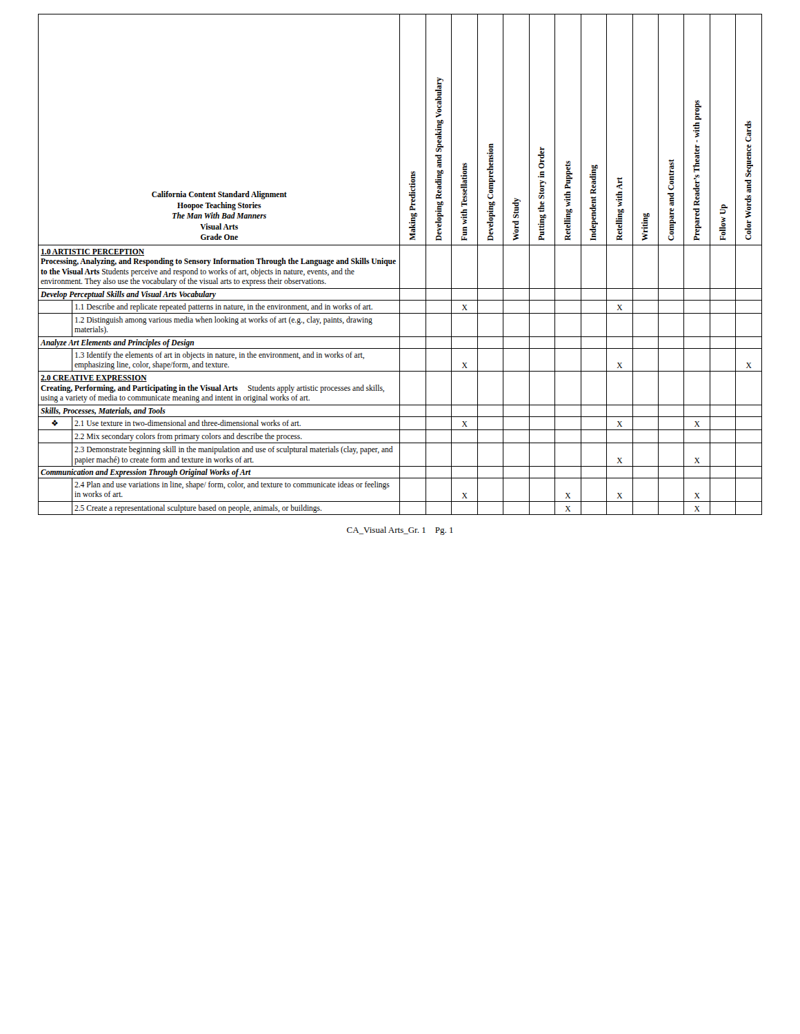| California Content Standard Alignment Hoopoe Teaching Stories The Man With Bad Manners Visual Arts Grade One | Making Predictions | Developing Reading and Speaking Vocabulary | Fun with Tessellations | Developing Comprehension | Word Study | Putting the Story in Order | Retelling with Puppets | Independent Reading | Retelling with Art | Writing | Compare and Contrast | Prepared Reader’s Theater - with props | Follow Up | Color Words and Sequence Cards |
| --- | --- | --- | --- | --- | --- | --- | --- | --- | --- | --- | --- | --- | --- | --- |
| 1.0 ARTISTIC PERCEPTION Processing, Analyzing, and Responding to Sensory Information Through the Language and Skills Unique to the Visual Arts Students perceive and respond to works of art, objects in nature, events, and the environment. They also use the vocabulary of the visual arts to express their observations. | | | | | | | | | | | | | | |
| Develop Perceptual Skills and Visual Arts Vocabulary | | | | | | | | | | | | | | |
| | 1.1 Describe and replicate repeated patterns in nature, in the environment, and in works of art. | | | X | | | | | | X | | | | | |
| | 1.2 Distinguish among various media when looking at works of art (e.g., clay, paints, drawing materials). | | | | | | | | | | | | | | |
| Analyze Art Elements and Principles of Design | | | | | | | | | | | | | | |
| | 1.3 Identify the elements of art in objects in nature, in the environment, and in works of art, emphasizing line, color, shape/form, and texture. | | | X | | | | | | X | | | | | X |
| 2.0 CREATIVE EXPRESSION Creating, Performing, and Participating in the Visual Arts Students apply artistic processes and skills, using a variety of media to communicate meaning and intent in original works of art. | | | | | | | | | | | | | | |
| Skills, Processes, Materials, and Tools | | | | | | | | | | | | | | |
| ❖ | 2.1 Use texture in two-dimensional and three-dimensional works of art. | | | X | | | | | | X | | | X | | |
| | 2.2 Mix secondary colors from primary colors and describe the process. | | | | | | | | | | | | | | |
| | 2.3 Demonstrate beginning skill in the manipulation and use of sculptural materials (clay, paper, and papier maché) to create form and texture in works of art. | | | | | | | | | X | | | X | | |
| Communication and Expression Through Original Works of Art | | | | | | | | | | | | | | |
| | 2.4 Plan and use variations in line, shape/ form, color, and texture to communicate ideas or feelings in works of art. | | | X | | | | X | | X | | | X | | |
| | 2.5 Create a representational sculpture based on people, animals, or buildings. | | | | | | | X | | | | | X | | |
CA_Visual Arts_Gr. 1 Pg. 1